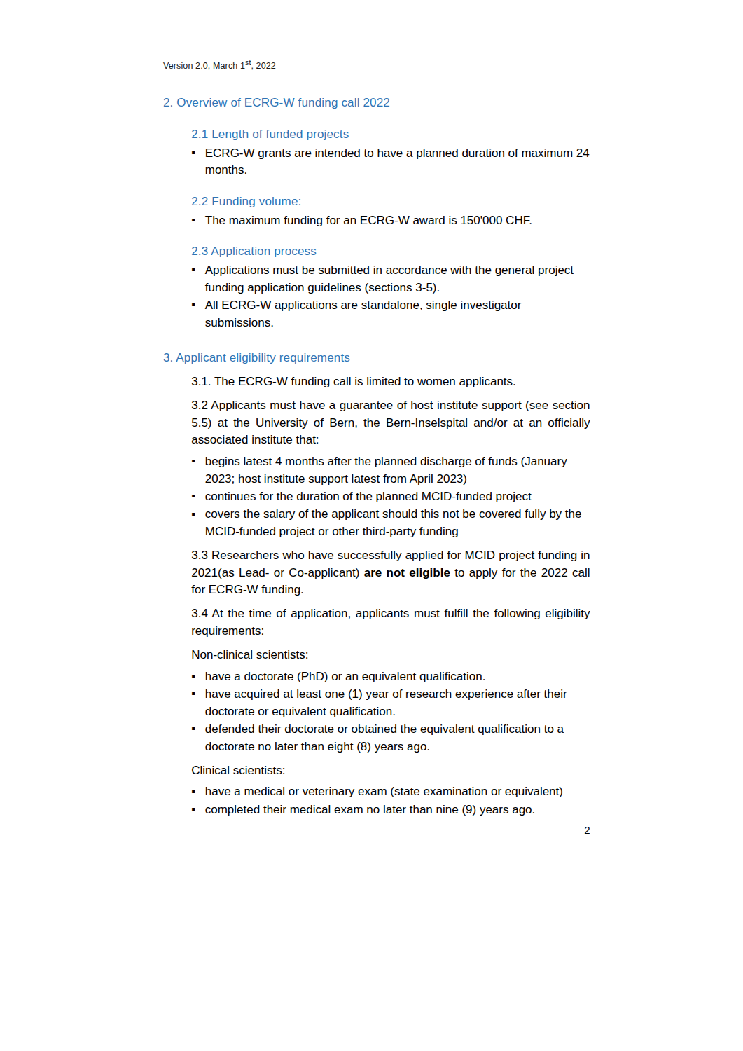Version 2.0, March 1st, 2022
2. Overview of ECRG-W funding call 2022
2.1 Length of funded projects
ECRG-W grants are intended to have a planned duration of maximum 24 months.
2.2 Funding volume:
The maximum funding for an ECRG-W award is 150'000 CHF.
2.3 Application process
Applications must be submitted in accordance with the general project funding application guidelines (sections 3-5).
All ECRG-W applications are standalone, single investigator submissions.
3. Applicant eligibility requirements
3.1. The ECRG-W funding call is limited to women applicants.
3.2 Applicants must have a guarantee of host institute support (see section 5.5) at the University of Bern, the Bern-Inselspital and/or at an officially associated institute that:
begins latest 4 months after the planned discharge of funds (January 2023; host institute support latest from April 2023)
continues for the duration of the planned MCID-funded project
covers the salary of the applicant should this not be covered fully by the MCID-funded project or other third-party funding
3.3 Researchers who have successfully applied for MCID project funding in 2021(as Lead- or Co-applicant) are not eligible to apply for the 2022 call for ECRG-W funding.
3.4 At the time of application, applicants must fulfill the following eligibility requirements:
Non-clinical scientists:
have a doctorate (PhD) or an equivalent qualification.
have acquired at least one (1) year of research experience after their doctorate or equivalent qualification.
defended their doctorate or obtained the equivalent qualification to a doctorate no later than eight (8) years ago.
Clinical scientists:
have a medical or veterinary exam (state examination or equivalent)
completed their medical exam no later than nine (9) years ago.
2